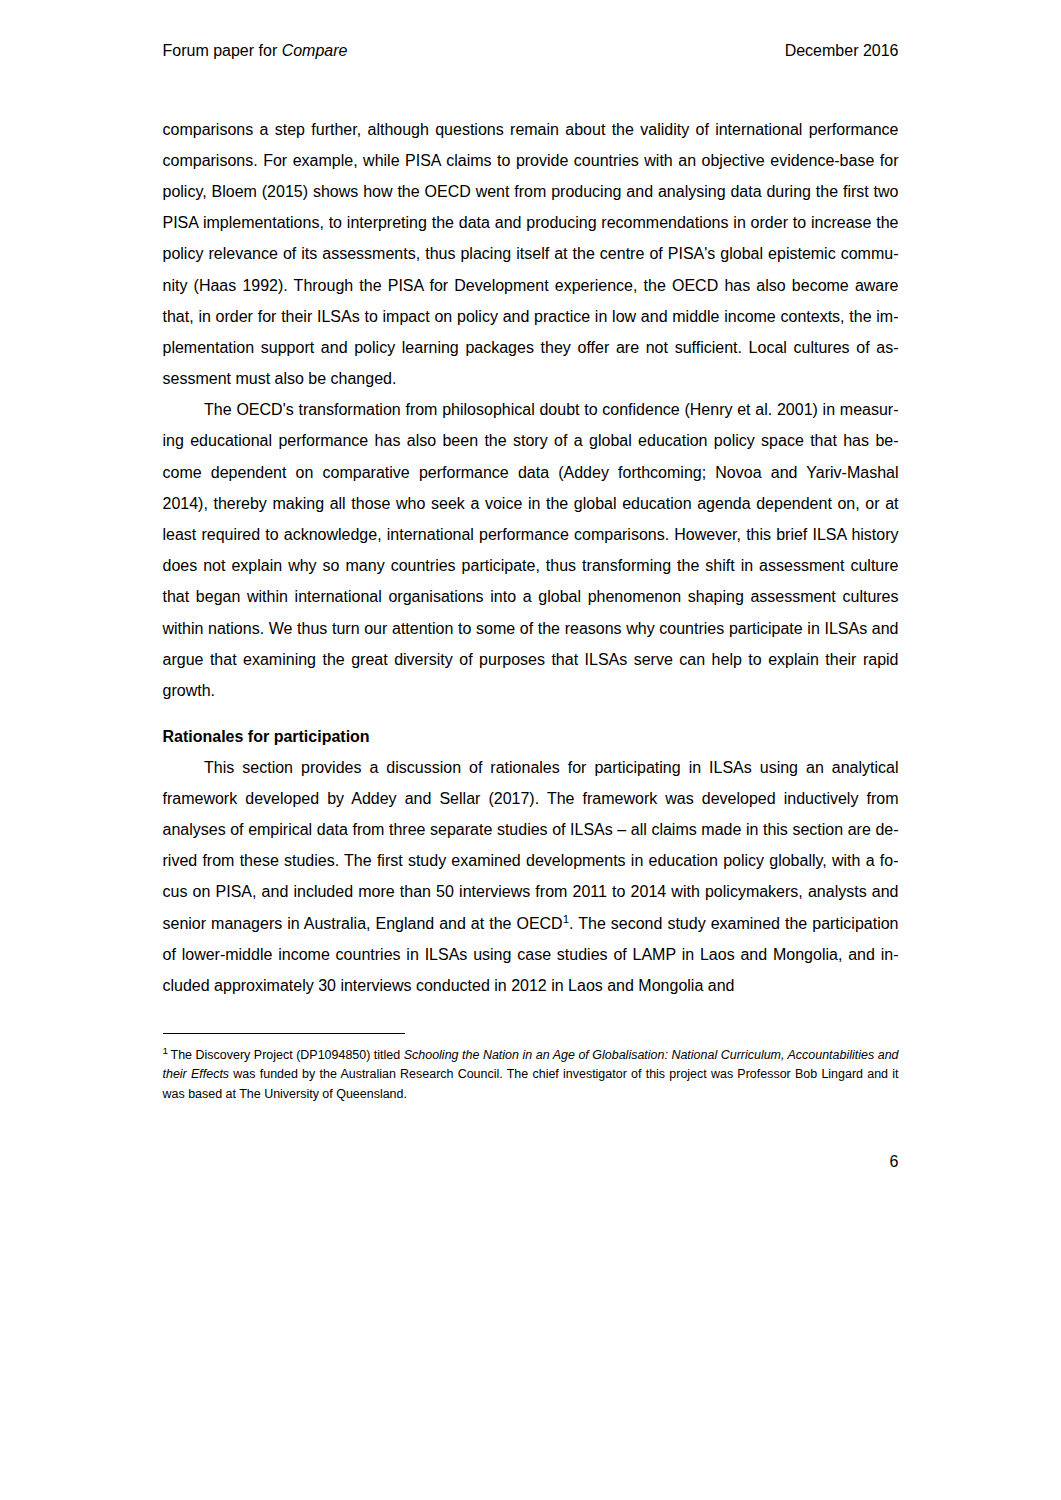Forum paper for Compare
December 2016
comparisons a step further, although questions remain about the validity of international performance comparisons. For example, while PISA claims to provide countries with an objective evidence-base for policy, Bloem (2015) shows how the OECD went from producing and analysing data during the first two PISA implementations, to interpreting the data and producing recommendations in order to increase the policy relevance of its assessments, thus placing itself at the centre of PISA's global epistemic community (Haas 1992). Through the PISA for Development experience, the OECD has also become aware that, in order for their ILSAs to impact on policy and practice in low and middle income contexts, the implementation support and policy learning packages they offer are not sufficient. Local cultures of assessment must also be changed.
The OECD's transformation from philosophical doubt to confidence (Henry et al. 2001) in measuring educational performance has also been the story of a global education policy space that has become dependent on comparative performance data (Addey forthcoming; Novoa and Yariv-Mashal 2014), thereby making all those who seek a voice in the global education agenda dependent on, or at least required to acknowledge, international performance comparisons. However, this brief ILSA history does not explain why so many countries participate, thus transforming the shift in assessment culture that began within international organisations into a global phenomenon shaping assessment cultures within nations. We thus turn our attention to some of the reasons why countries participate in ILSAs and argue that examining the great diversity of purposes that ILSAs serve can help to explain their rapid growth.
Rationales for participation
This section provides a discussion of rationales for participating in ILSAs using an analytical framework developed by Addey and Sellar (2017). The framework was developed inductively from analyses of empirical data from three separate studies of ILSAs – all claims made in this section are derived from these studies. The first study examined developments in education policy globally, with a focus on PISA, and included more than 50 interviews from 2011 to 2014 with policymakers, analysts and senior managers in Australia, England and at the OECD1. The second study examined the participation of lower-middle income countries in ILSAs using case studies of LAMP in Laos and Mongolia, and included approximately 30 interviews conducted in 2012 in Laos and Mongolia and
1 The Discovery Project (DP1094850) titled Schooling the Nation in an Age of Globalisation: National Curriculum, Accountabilities and their Effects was funded by the Australian Research Council. The chief investigator of this project was Professor Bob Lingard and it was based at The University of Queensland.
6